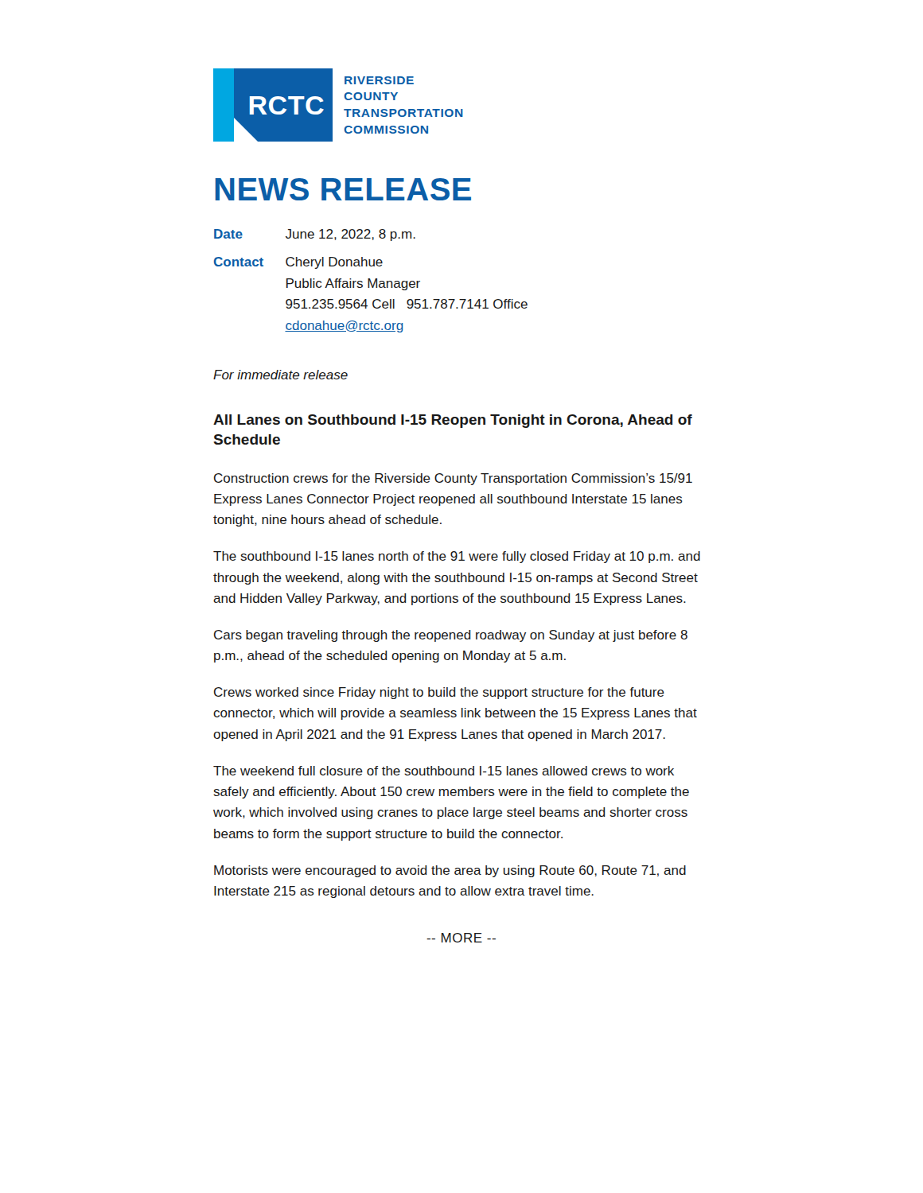RCTC
Riverside
County
Transportation
Commission
NEWS RELEASE
| Date | June 12, 2022, 8 p.m. |
| Contact | Cheryl Donahue Public Affairs Manager 951.235.9564 Cell 951.787.7141 Office cdonahue@rctc.org |
For immediate release
All Lanes on Southbound I-15 Reopen Tonight in Corona, Ahead of Schedule
Construction crews for the Riverside County Transportation Commission’s 15/91 Express Lanes Connector Project reopened all southbound Interstate 15 lanes tonight, nine hours ahead of schedule.
The southbound I-15 lanes north of the 91 were fully closed Friday at 10 p.m. and through the weekend, along with the southbound I-15 on-ramps at Second Street and Hidden Valley Parkway, and portions of the southbound 15 Express Lanes.
Cars began traveling through the reopened roadway on Sunday at just before 8 p.m., ahead of the scheduled opening on Monday at 5 a.m.
Crews worked since Friday night to build the support structure for the future connector, which will provide a seamless link between the 15 Express Lanes that opened in April 2021 and the 91 Express Lanes that opened in March 2017.
The weekend full closure of the southbound I-15 lanes allowed crews to work safely and efficiently. About 150 crew members were in the field to complete the work, which involved using cranes to place large steel beams and shorter cross beams to form the support structure to build the connector.
Motorists were encouraged to avoid the area by using Route 60, Route 71, and Interstate 215 as regional detours and to allow extra travel time.
-- MORE --